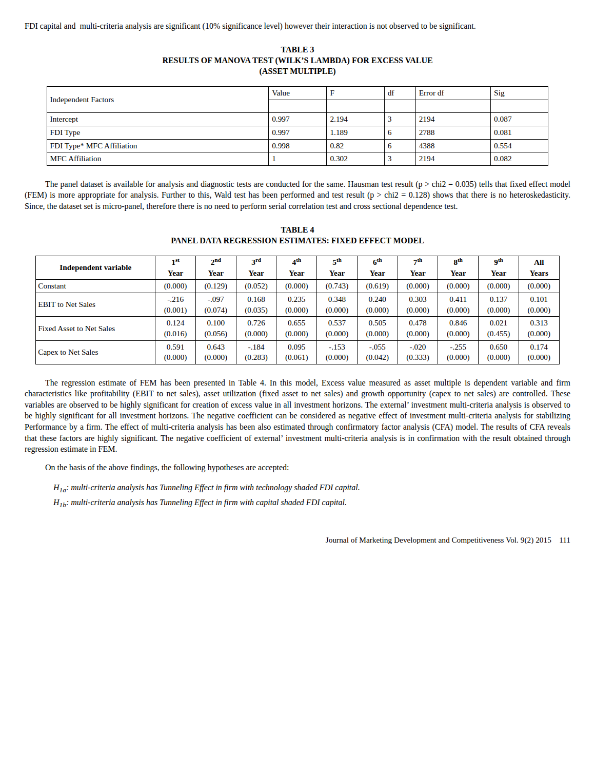FDI capital and multi-criteria analysis are significant (10% significance level) however their interaction is not observed to be significant.
TABLE 3
RESULTS OF MANOVA TEST (WILK’S LAMBDA) FOR EXCESS VALUE
(ASSET MULTIPLE)
| Independent Factors | Value | F | df | Error df | Sig |
| --- | --- | --- | --- | --- | --- |
| Intercept | 0.997 | 2.194 | 3 | 2194 | 0.087 |
| FDI Type | 0.997 | 1.189 | 6 | 2788 | 0.081 |
| FDI Type* MFC Affiliation | 0.998 | 0.82 | 6 | 4388 | 0.554 |
| MFC Affiliation | 1 | 0.302 | 3 | 2194 | 0.082 |
The panel dataset is available for analysis and diagnostic tests are conducted for the same. Hausman test result (p > chi2 = 0.035) tells that fixed effect model (FEM) is more appropriate for analysis. Further to this, Wald test has been performed and test result (p > chi2 = 0.128) shows that there is no heteroskedasticity. Since, the dataset set is micro-panel, therefore there is no need to perform serial correlation test and cross sectional dependence test.
TABLE 4
PANEL DATA REGRESSION ESTIMATES: FIXED EFFECT MODEL
| Independent variable | 1 st Year | 2 nd Year | 3 rd Year | 4 th Year | 5 th Year | 6 th Year | 7 th Year | 8 th Year | 9 th Year | All Years |
| --- | --- | --- | --- | --- | --- | --- | --- | --- | --- | --- |
| Constant | (0.000) | (0.129) | (0.052) | (0.000) | (0.743) | (0.619) | (0.000) | (0.000) | (0.000) | (0.000) |
| EBIT to Net Sales | -.216 (0.001) | -.097 (0.074) | 0.168 (0.035) | 0.235 (0.000) | 0.348 (0.000) | 0.240 (0.000) | 0.303 (0.000) | 0.411 (0.000) | 0.137 (0.000) | 0.101 (0.000) |
| Fixed Asset to Net Sales | 0.124 (0.016) | 0.100 (0.056) | 0.726 (0.000) | 0.655 (0.000) | 0.537 (0.000) | 0.505 (0.000) | 0.478 (0.000) | 0.846 (0.000) | 0.021 (0.455) | 0.313 (0.000) |
| Capex to Net Sales | 0.591 (0.000) | 0.643 (0.000) | -.184 (0.283) | 0.095 (0.061) | -.153 (0.000) | -.055 (0.042) | -.020 (0.333) | -.255 (0.000) | 0.650 (0.000) | 0.174 (0.000) |
The regression estimate of FEM has been presented in Table 4. In this model, Excess value measured as asset multiple is dependent variable and firm characteristics like profitability (EBIT to net sales), asset utilization (fixed asset to net sales) and growth opportunity (capex to net sales) are controlled. These variables are observed to be highly significant for creation of excess value in all investment horizons. The external’ investment multi-criteria analysis is observed to be highly significant for all investment horizons. The negative coefficient can be considered as negative effect of investment multi-criteria analysis for stabilizing Performance by a firm. The effect of multi-criteria analysis has been also estimated through confirmatory factor analysis (CFA) model. The results of CFA reveals that these factors are highly significant. The negative coefficient of external’ investment multi-criteria analysis is in confirmation with the result obtained through regression estimate in FEM.
On the basis of the above findings, the following hypotheses are accepted:
H1a: multi-criteria analysis has Tunneling Effect in firm with technology shaded FDI capital.
H1b: multi-criteria analysis has Tunneling Effect in firm with capital shaded FDI capital.
Journal of Marketing Development and Competitiveness Vol. 9(2) 2015 111